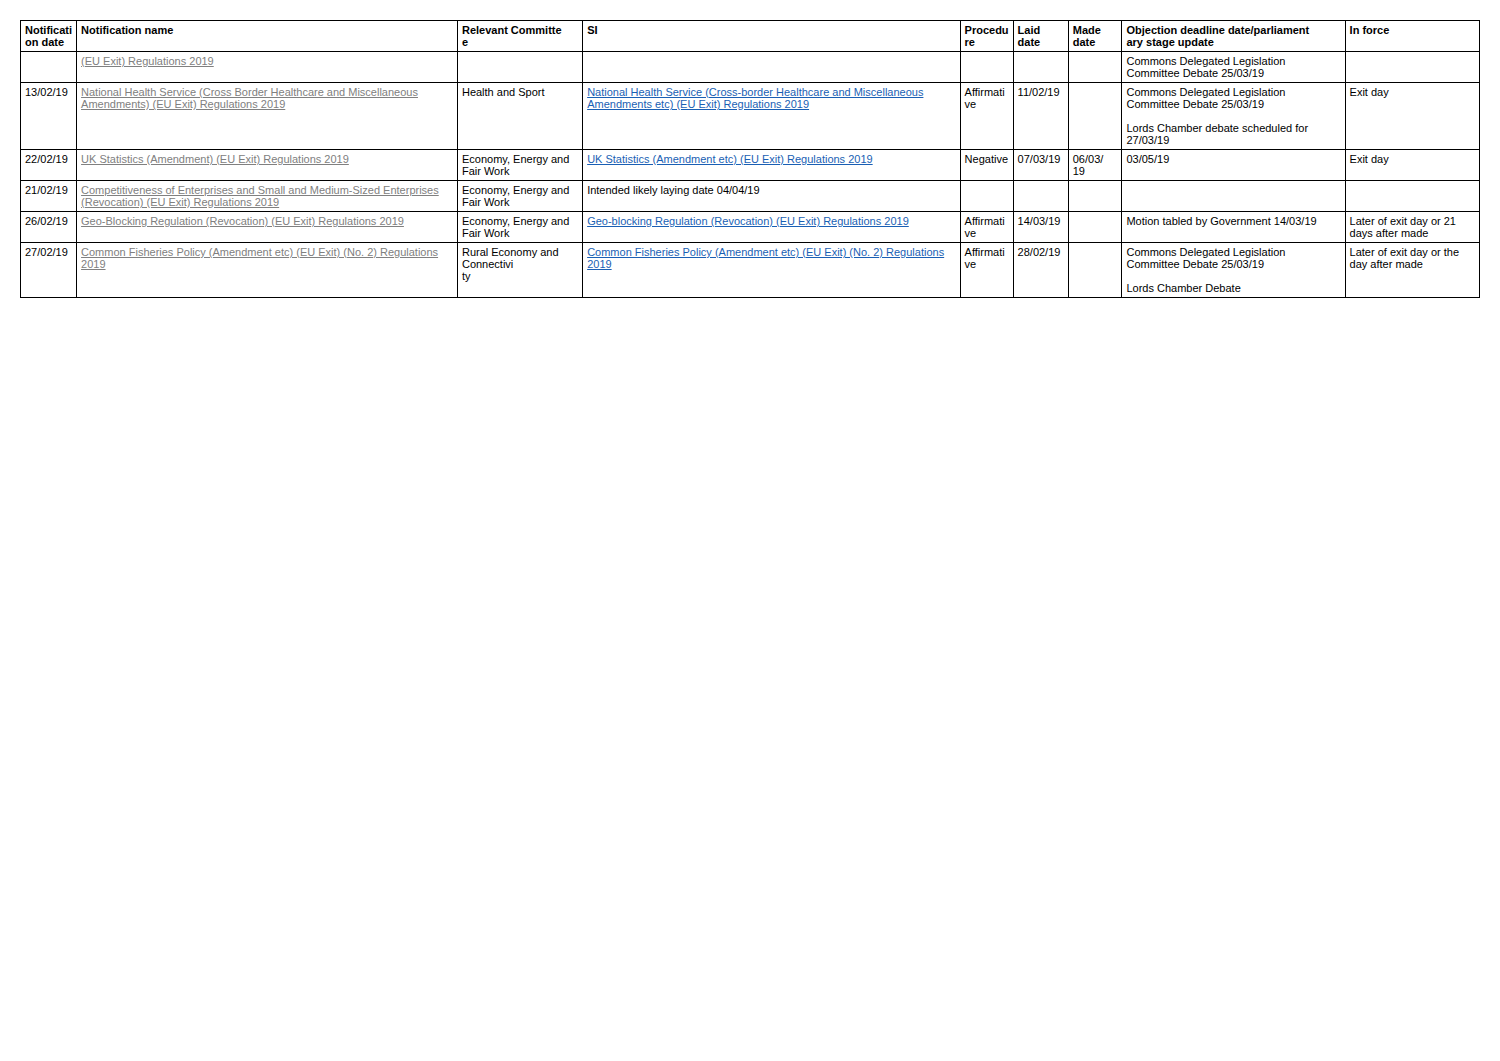| Notificati on date | Notification name | Relevant Committe e | SI | Procedu re | Laid date | Made date | Objection deadline date/parliament ary stage update | In force |
| --- | --- | --- | --- | --- | --- | --- | --- | --- |
| | (EU Exit) Regulations 2019 | | | | | | Commons Delegated Legislation Committee Debate 25/03/19 | |
| 13/02/19 | National Health Service (Cross Border Healthcare and Miscellaneous Amendments) (EU Exit) Regulations 2019 | Health and Sport | National Health Service (Cross-border Healthcare and Miscellaneous Amendments etc) (EU Exit) Regulations 2019 | Affirmati ve | 11/02/19 | | Commons Delegated Legislation Committee Debate 25/03/19 Lords Chamber debate scheduled for 27/03/19 | Exit day |
| 22/02/19 | UK Statistics (Amendment) (EU Exit) Regulations 2019 | Economy, Energy and Fair Work | UK Statistics (Amendment etc) (EU Exit) Regulations 2019 | Negative | 07/03/19 | 06/03/ 19 | 03/05/19 | Exit day |
| 21/02/19 | Competitiveness of Enterprises and Small and Medium-Sized Enterprises (Revocation) (EU Exit) Regulations 2019 | Economy, Energy and Fair Work | Intended likely laying date 04/04/19 | | | | | |
| 26/02/19 | Geo-Blocking Regulation (Revocation) (EU Exit) Regulations 2019 | Economy, Energy and Fair Work | Geo-blocking Regulation (Revocation) (EU Exit) Regulations 2019 | Affirmati ve | 14/03/19 | | Motion tabled by Government 14/03/19 | Later of exit day or 21 days after made |
| 27/02/19 | Common Fisheries Policy (Amendment etc) (EU Exit) (No. 2) Regulations 2019 | Rural Economy and Connectivi ty | Common Fisheries Policy (Amendment etc) (EU Exit) (No. 2) Regulations 2019 | Affirmati ve | 28/02/19 | | Commons Delegated Legislation Committee Debate 25/03/19 Lords Chamber Debate | Later of exit day or the day after made |